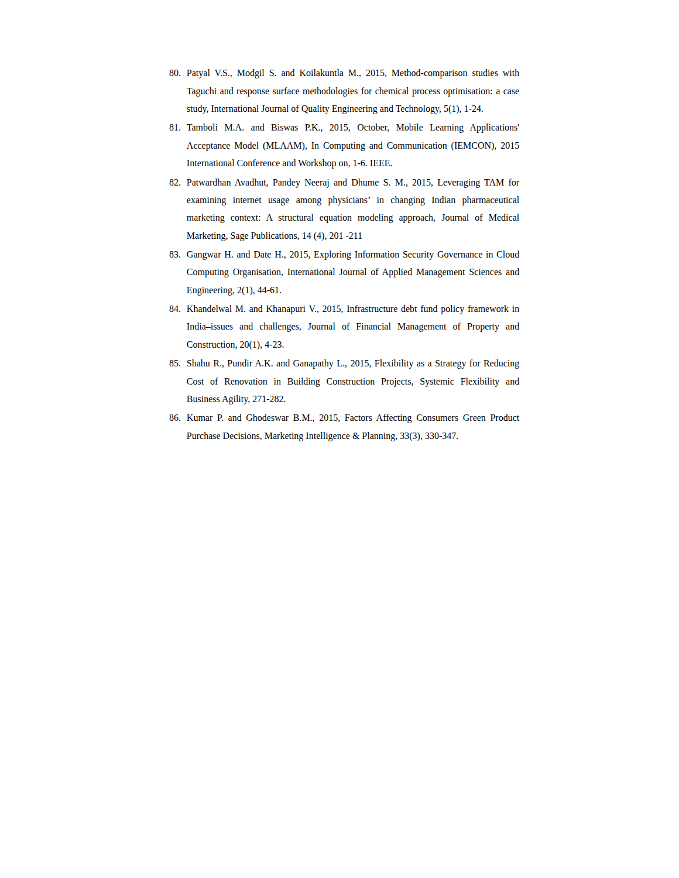Patyal V.S., Modgil S. and Koilakuntla M., 2015, Method-comparison studies with Taguchi and response surface methodologies for chemical process optimisation: a case study, International Journal of Quality Engineering and Technology, 5(1), 1-24.
Tamboli M.A. and Biswas P.K., 2015, October, Mobile Learning Applications' Acceptance Model (MLAAM), In Computing and Communication (IEMCON), 2015 International Conference and Workshop on, 1-6. IEEE.
Patwardhan Avadhut, Pandey Neeraj and Dhume S. M., 2015, Leveraging TAM for examining internet usage among physicians’ in changing Indian pharmaceutical marketing context: A structural equation modeling approach, Journal of Medical Marketing, Sage Publications, 14 (4), 201 -211
Gangwar H. and Date H., 2015, Exploring Information Security Governance in Cloud Computing Organisation, International Journal of Applied Management Sciences and Engineering, 2(1), 44-61.
Khandelwal M. and Khanapuri V., 2015, Infrastructure debt fund policy framework in India–issues and challenges, Journal of Financial Management of Property and Construction, 20(1), 4-23.
Shahu R., Pundir A.K. and Ganapathy L., 2015, Flexibility as a Strategy for Reducing Cost of Renovation in Building Construction Projects, Systemic Flexibility and Business Agility, 271-282.
Kumar P. and Ghodeswar B.M., 2015, Factors Affecting Consumers Green Product Purchase Decisions, Marketing Intelligence & Planning, 33(3), 330-347.